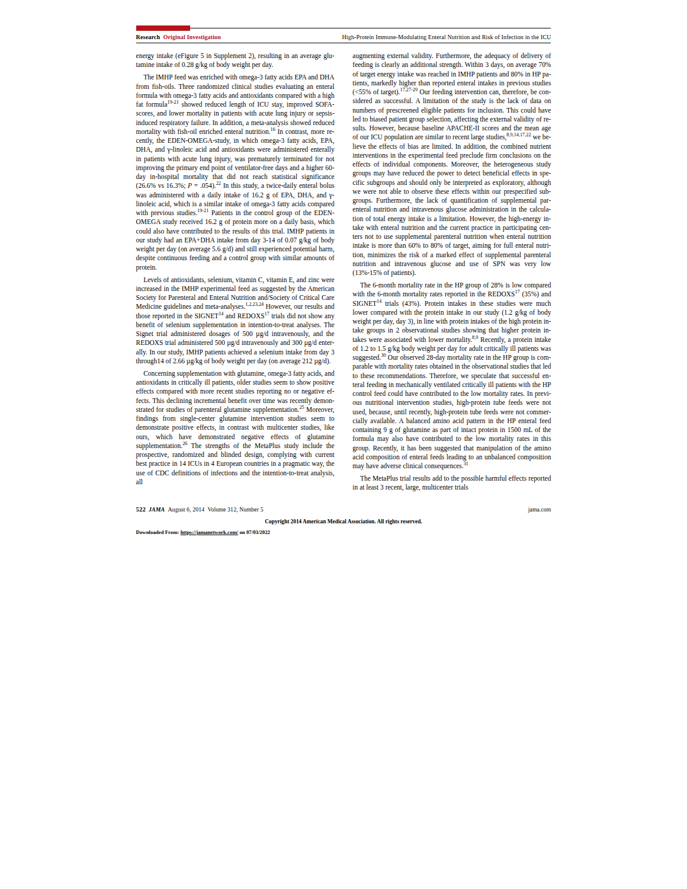Research Original Investigation
High-Protein Immune-Modulating Enteral Nutrition and Risk of Infection in the ICU
energy intake (eFigure 5 in Supplement 2), resulting in an average glutamine intake of 0.28 g/kg of body weight per day.
The IMHP feed was enriched with omega-3 fatty acids EPA and DHA from fish-oils. Three randomized clinical studies evaluating an enteral formula with omega-3 fatty acids and antioxidants compared with a high fat formula19-21 showed reduced length of ICU stay, improved SOFA-scores, and lower mortality in patients with acute lung injury or sepsis-induced respiratory failure. In addition, a meta-analysis showed reduced mortality with fish-oil enriched enteral nutrition.16 In contrast, more recently, the EDEN-OMEGA-study, in which omega-3 fatty acids, EPA, DHA, and γ-linoleic acid and antioxidants were administered enterally in patients with acute lung injury, was prematurely terminated for not improving the primary end point of ventilator-free days and a higher 60-day in-hospital mortality that did not reach statistical significance (26.6% vs 16.3%; P = .054).22 In this study, a twice-daily enteral bolus was administered with a daily intake of 16.2 g of EPA, DHA, and γ-linoleic acid, which is a similar intake of omega-3 fatty acids compared with previous studies.19-21 Patients in the control group of the EDEN-OMEGA study received 16.2 g of protein more on a daily basis, which could also have contributed to the results of this trial. IMHP patients in our study had an EPA+DHA intake from day 3-14 of 0.07 g/kg of body weight per day (on average 5.6 g/d) and still experienced potential harm, despite continuous feeding and a control group with similar amounts of protein.
Levels of antioxidants, selenium, vitamin C, vitamin E, and zinc were increased in the IMHP experimental feed as suggested by the American Society for Parenteral and Enteral Nutrition and/Society of Critical Care Medicine guidelines and meta-analyses.1,2,23,24 However, our results and those reported in the SIGNET14 and REDOXS17 trials did not show any benefit of selenium supplementation in intention-to-treat analyses. The Signet trial administered dosages of 500 µg/d intravenously, and the REDOXS trial administered 500 µg/d intravenously and 300 µg/d enterally. In our study, IMHP patients achieved a selenium intake from day 3 through14 of 2.66 µg/kg of body weight per day (on average 212 µg/d).
Concerning supplementation with glutamine, omega-3 fatty acids, and antioxidants in critically ill patients, older studies seem to show positive effects compared with more recent studies reporting no or negative effects. This declining incremental benefit over time was recently demonstrated for studies of parenteral glutamine supplementation.25 Moreover, findings from single-center glutamine intervention studies seem to demonstrate positive effects, in contrast with multicenter studies, like ours, which have demonstrated negative effects of glutamine supplementation.26 The strengths of the MetaPlus study include the prospective, randomized and blinded design, complying with current best practice in 14 ICUs in 4 European countries in a pragmatic way, the use of CDC definitions of infections and the intention-to-treat analysis, all
augmenting external validity. Furthermore, the adequacy of delivery of feeding is clearly an additional strength. Within 3 days, on average 70% of target energy intake was reached in IMHP patients and 80% in HP patients, markedly higher than reported enteral intakes in previous studies (<55% of target).17,27-29 Our feeding intervention can, therefore, be considered as successful. A limitation of the study is the lack of data on numbers of prescreened eligible patients for inclusion. This could have led to biased patient group selection, affecting the external validity of results. However, because baseline APACHE-II scores and the mean age of our ICU population are similar to recent large studies,8,9,14,17,22 we believe the effects of bias are limited. In addition, the combined nutrient interventions in the experimental feed preclude firm conclusions on the effects of individual components. Moreover, the heterogeneous study groups may have reduced the power to detect beneficial effects in specific subgroups and should only be interpreted as exploratory, although we were not able to observe these effects within our prespecified subgroups. Furthermore, the lack of quantification of supplemental parenteral nutrition and intravenous glucose administration in the calculation of total energy intake is a limitation. However, the high-energy intake with enteral nutrition and the current practice in participating centers not to use supplemental parenteral nutrition when enteral nutrition intake is more than 60% to 80% of target, aiming for full enteral nutrition, minimizes the risk of a marked effect of supplemental parenteral nutrition and intravenous glucose and use of SPN was very low (13%-15% of patients).
The 6-month mortality rate in the HP group of 28% is low compared with the 6-month mortality rates reported in the REDOXS17 (35%) and SIGNET14 trials (43%). Protein intakes in these studies were much lower compared with the protein intake in our study (1.2 g/kg of body weight per day, day 3), in line with protein intakes of the high protein intake groups in 2 observational studies showing that higher protein intakes were associated with lower mortality.8,9 Recently, a protein intake of 1.2 to 1.5 g/kg body weight per day for adult critically ill patients was suggested.30 Our observed 28-day mortality rate in the HP group is comparable with mortality rates obtained in the observational studies that led to these recommendations. Therefore, we speculate that successful enteral feeding in mechanically ventilated critically ill patients with the HP control feed could have contributed to the low mortality rates. In previous nutritional intervention studies, high-protein tube feeds were not used, because, until recently, high-protein tube feeds were not commercially available. A balanced amino acid pattern in the HP enteral feed containing 9 g of glutamine as part of intact protein in 1500 mL of the formula may also have contributed to the low mortality rates in this group. Recently, it has been suggested that manipulation of the amino acid composition of enteral feeds leading to an unbalanced composition may have adverse clinical consequences.31
The MetaPlus trial results add to the possible harmful effects reported in at least 3 recent, large, multicenter trials
522 JAMA August 6, 2014 Volume 312, Number 5
jama.com
Copyright 2014 American Medical Association. All rights reserved.
Downloaded From: https://jamanetwork.com/ on 07/03/2022